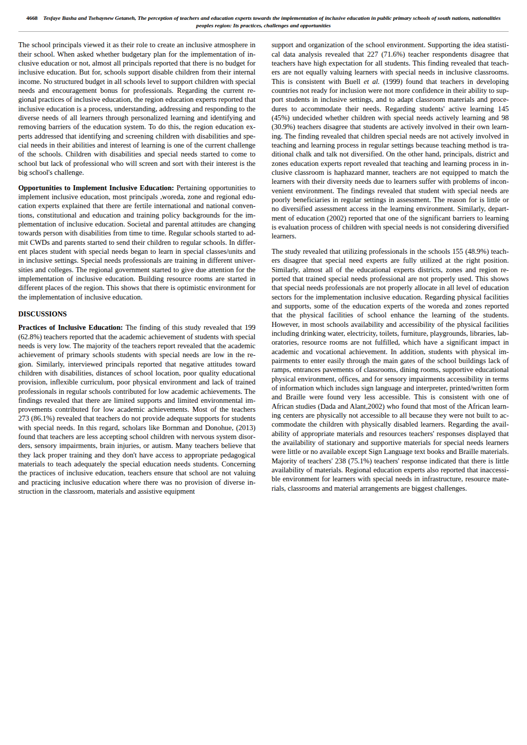4668 Tesfaye Basha and Tsehaynew Getaneh, The perception of teachers and education experts towards the implementation of inclusive education in public primary schools of south nations, nationalities peoples region: Its practices, challenges and opportunities
The school principals viewed it as their role to create an inclusive atmosphere in their school. When asked whether budgetary plan for the implementation of inclusive education or not, almost all principals reported that there is no budget for inclusive education. But for, schools support disable children from their internal income. No structured budget in all schools level to support children with special needs and encouragement bonus for professionals. Regarding the current regional practices of inclusive education, the region education experts reported that inclusive education is a process, understanding, addressing and responding to the diverse needs of all learners through personalized learning and identifying and removing barriers of the education system. To do this, the region education experts addressed that identifying and screening children with disabilities and special needs in their abilities and interest of learning is one of the current challenge of the schools. Children with disabilities and special needs started to come to school but lack of professional who will screen and sort with their interest is the big school's challenge.
Opportunities to Implement Inclusive Education: Pertaining opportunities to implement inclusive education, most principals ,woreda, zone and regional education experts explained that there are fertile international and national conventions, constitutional and education and training policy backgrounds for the implementation of inclusive education. Societal and parental attitudes are changing towards person with disabilities from time to time. Regular schools started to admit CWDs and parents started to send their children to regular schools. In different places student with special needs began to learn in special classes/units and in inclusive settings. Special needs professionals are training in different universities and colleges. The regional government started to give due attention for the implementation of inclusive education. Building resource rooms are started in different places of the region. This shows that there is optimistic environment for the implementation of inclusive education.
DISCUSSIONS
Practices of Inclusive Education: The finding of this study revealed that 199 (62.8%) teachers reported that the academic achievement of students with special needs is very low. The majority of the teachers report revealed that the academic achievement of primary schools students with special needs are low in the region. Similarly, interviewed principals reported that negative attitudes toward children with disabilities, distances of school location, poor quality educational provision, inflexible curriculum, poor physical environment and lack of trained professionals in regular schools contributed for low academic achievements. The findings revealed that there are limited supports and limited environmental improvements contributed for low academic achievements. Most of the teachers 273 (86.1%) revealed that teachers do not provide adequate supports for students with special needs. In this regard, scholars like Bornman and Donohue, (2013) found that teachers are less accepting school children with nervous system disorders, sensory impairments, brain injuries, or autism. Many teachers believe that they lack proper training and they don't have access to appropriate pedagogical materials to teach adequately the special education needs students. Concerning the practices of inclusive education, teachers ensure that school are not valuing and practicing inclusive education where there was no provision of diverse instruction in the classroom, materials and assistive equipment
support and organization of the school environment. Supporting the idea statistical data analysis revealed that 227 (71.6%) teacher respondents disagree that teachers have high expectation for all students. This finding revealed that teachers are not equally valuing learners with special needs in inclusive classrooms. This is consistent with Buell et al. (1999) found that teachers in developing countries not ready for inclusion were not more confidence in their ability to support students in inclusive settings, and to adapt classroom materials and procedures to accommodate their needs. Regarding students' active learning 145 (45%) undecided whether children with special needs actively learning and 98 (30.9%) teachers disagree that students are actively involved in their own learning. The finding revealed that children special needs are not actively involved in teaching and learning process in regular settings because teaching method is traditional chalk and talk not diversified. On the other hand, principals, district and zones education experts report revealed that teaching and learning process in inclusive classroom is haphazard manner, teachers are not equipped to match the learners with their diversity needs due to learners suffer with problems of inconvenient environment. The findings revealed that student with special needs are poorly beneficiaries in regular settings in assessment. The reason for is little or no diversified assessment access in the learning environment. Similarly, department of education (2002) reported that one of the significant barriers to learning is evaluation process of children with special needs is not considering diversified learners.
The study revealed that utilizing professionals in the schools 155 (48.9%) teachers disagree that special need experts are fully utilized at the right position. Similarly, almost all of the educational experts districts, zones and region reported that trained special needs professional are not properly used. This shows that special needs professionals are not properly allocate in all level of education sectors for the implementation inclusive education. Regarding physical facilities and supports, some of the education experts of the woreda and zones reported that the physical facilities of school enhance the learning of the students. However, in most schools availability and accessibility of the physical facilities including drinking water, electricity, toilets, furniture, playgrounds, libraries, laboratories, resource rooms are not fulfilled, which have a significant impact in academic and vocational achievement. In addition, students with physical impairments to enter easily through the main gates of the school buildings lack of ramps, entrances pavements of classrooms, dining rooms, supportive educational physical environment, offices, and for sensory impairments accessibility in terms of information which includes sign language and interpreter, printed/written form and Braille were found very less accessible. This is consistent with one of African studies (Dada and Alant,2002) who found that most of the African learning centers are physically not accessible to all because they were not built to accommodate the children with physically disabled learners. Regarding the availability of appropriate materials and resources teachers' responses displayed that the availability of stationary and supportive materials for special needs learners were little or no available except Sign Language text books and Braille materials. Majority of teachers' 238 (75.1%) teachers' response indicated that there is little availability of materials. Regional education experts also reported that inaccessible environment for learners with special needs in infrastructure, resource materials, classrooms and material arrangements are biggest challenges.